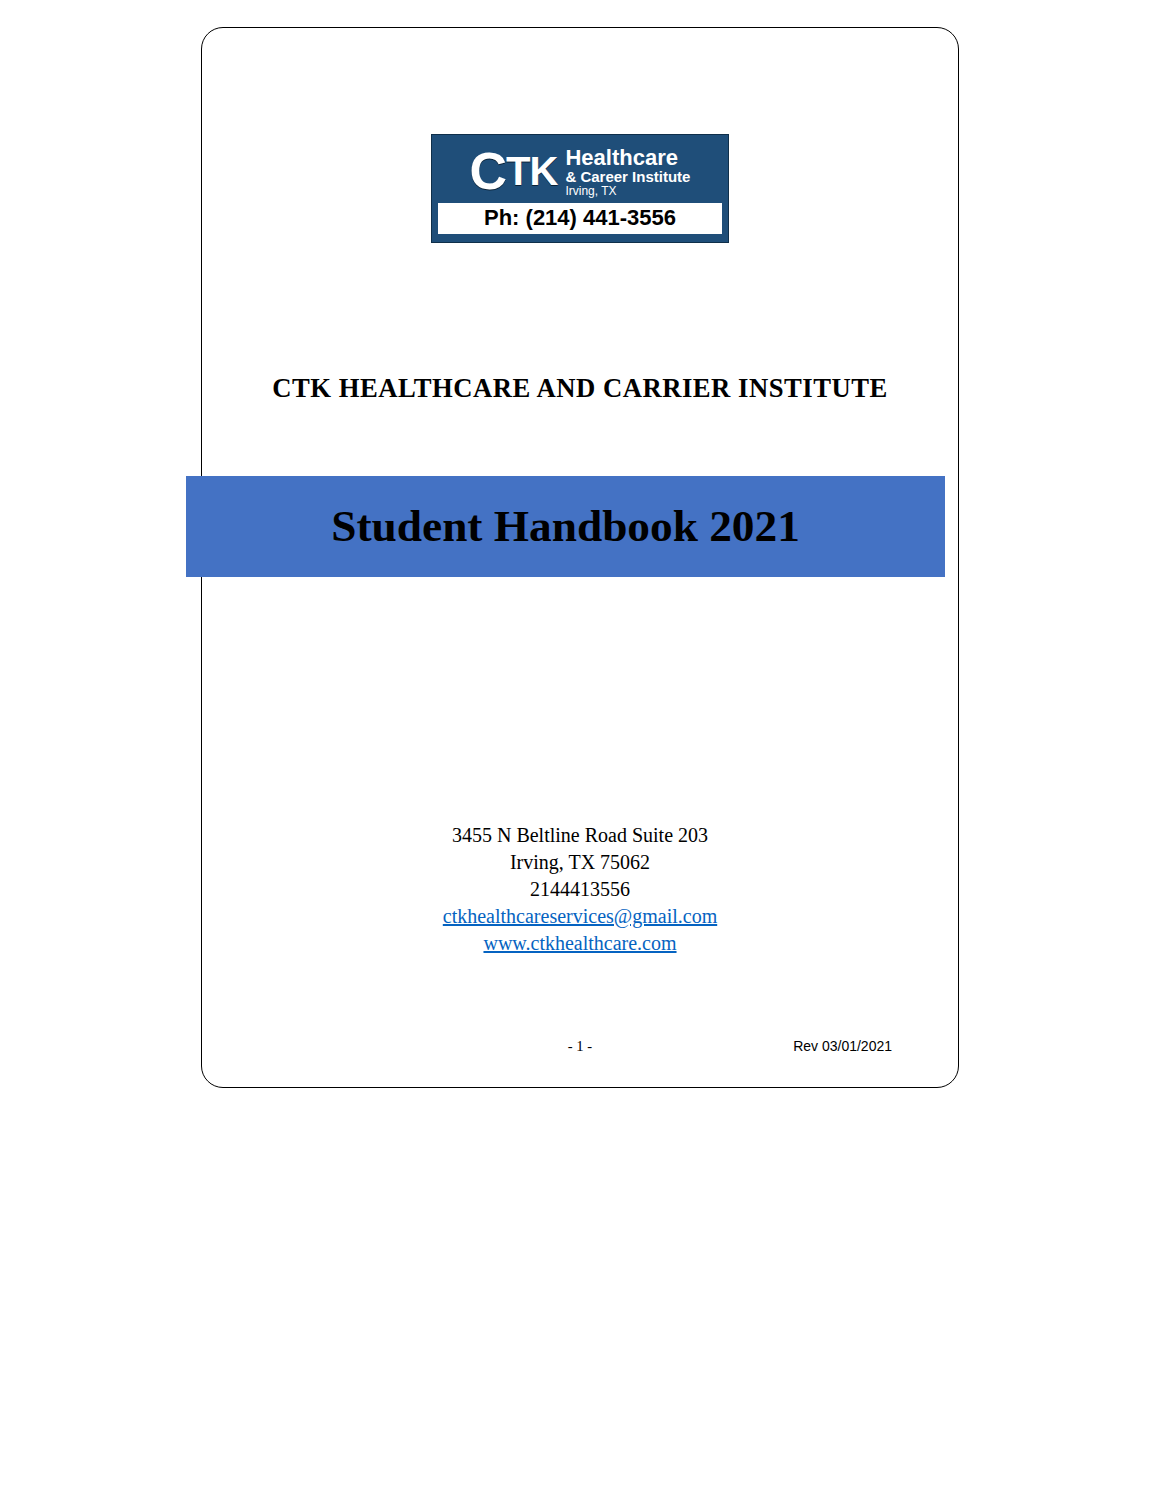CTK
Healthcare
& Career Institute
Irving, TX
Ph: (214) 441-3556
CTK HEALTHCARE AND CARRIER INSTITUTE
Student Handbook 2021
3455 N Beltline Road Suite 203
Irving, TX 75062
2144413556
ctkhealthcareservices@gmail.com
www.ctkhealthcare.com
- 1 - Rev 03/01/2021